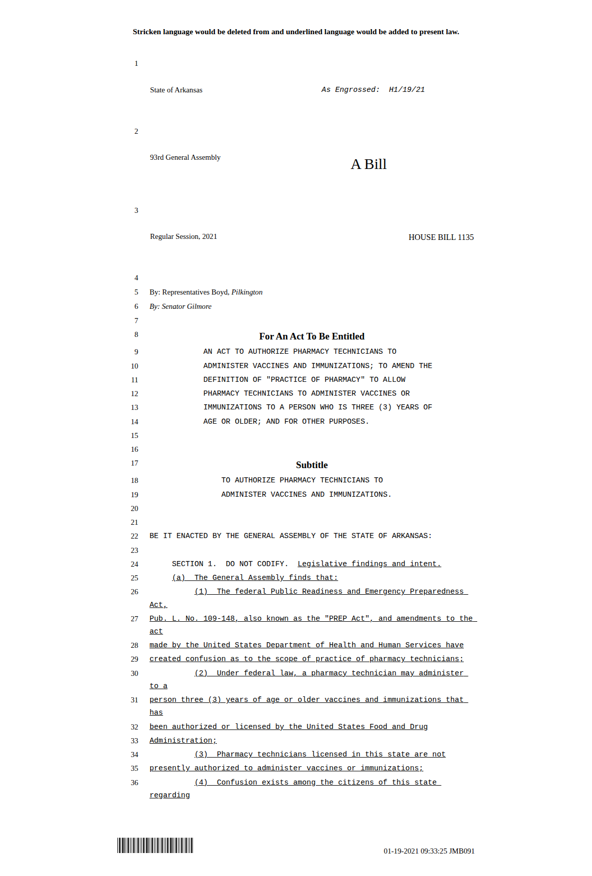Stricken language would be deleted from and underlined language would be added to present law.
| 1 | / State of Arkansas / As Engrossed: H1/19/21 / / |
| 2 | / 93rd General Assembly / A Bill / / |
| 3 | / Regular Session, 2021 / / HOUSE BILL 1135 / |
| 4 | |
| 5 | By: Representatives Boyd, Pilkington |
| 6 | By: Senator Gilmore |
| 7 | |
| 8 | For An Act To Be Entitled |
| 9 | AN ACT TO AUTHORIZE PHARMACY TECHNICIANS TO |
| 10 | ADMINISTER VACCINES AND IMMUNIZATIONS; TO AMEND THE |
| 11 | DEFINITION OF "PRACTICE OF PHARMACY" TO ALLOW |
| 12 | PHARMACY TECHNICIANS TO ADMINISTER VACCINES OR |
| 13 | IMMUNIZATIONS TO A PERSON WHO IS THREE (3) YEARS OF |
| 14 | AGE OR OLDER; AND FOR OTHER PURPOSES. |
| 15 | |
| 16 | |
| 17 | Subtitle |
| 18 | TO AUTHORIZE PHARMACY TECHNICIANS TO |
| 19 | ADMINISTER VACCINES AND IMMUNIZATIONS. |
| 20 | |
| 21 | |
| 22 | BE IT ENACTED BY THE GENERAL ASSEMBLY OF THE STATE OF ARKANSAS: |
| 23 | |
| 24 | SECTION 1. DO NOT CODIFY. Legislative findings and intent. |
| 25 | (a) The General Assembly finds that: |
| 26 | (1) The federal Public Readiness and Emergency Preparedness Act, |
| 27 | Pub. L. No. 109-148, also known as the "PREP Act", and amendments to the act |
| 28 | made by the United States Department of Health and Human Services have |
| 29 | created confusion as to the scope of practice of pharmacy technicians; |
| 30 | (2) Under federal law, a pharmacy technician may administer to a |
| 31 | person three (3) years of age or older vaccines and immunizations that has |
| 32 | been authorized or licensed by the United States Food and Drug |
| 33 | Administration; |
| 34 | (3) Pharmacy technicians licensed in this state are not |
| 35 | presently authorized to administer vaccines or immunizations; |
| 36 | (4) Confusion exists among the citizens of this state regarding |
01-19-2021 09:33:25 JMB091